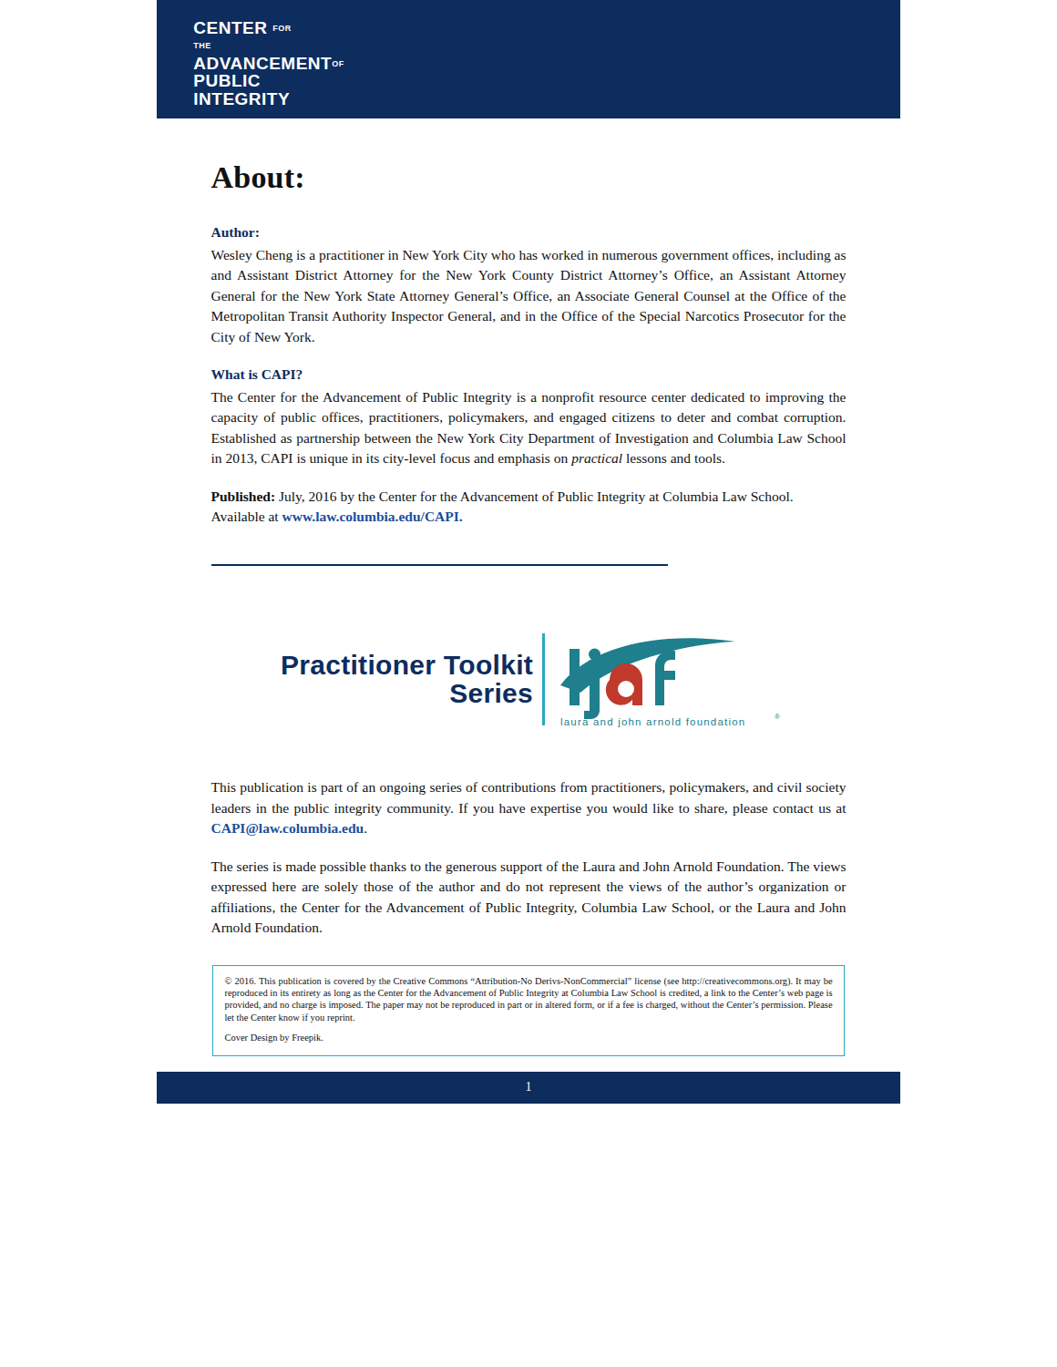CENTER FOR
THE
ADVANCEMENTOF
PUBLIC
INTEGRITY
About:
Author:
Wesley Cheng is a practitioner in New York City who has worked in numerous government offices, including as and Assistant District Attorney for the New York County District Attorney’s Office, an Assistant Attorney General for the New York State Attorney General’s Office, an Associate General Counsel at the Office of the Metropolitan Transit Authority Inspector General, and in the Office of the Special Narcotics Prosecutor for the City of New York.
What is CAPI?
The Center for the Advancement of Public Integrity is a nonprofit resource center dedicated to improving the capacity of public offices, practitioners, policymakers, and engaged citizens to deter and combat corruption. Established as partnership between the New York City Department of Investigation and Columbia Law School in 2013, CAPI is unique in its city-level focus and emphasis on practical lessons and tools.
Published: July, 2016 by the Center for the Advancement of Public Integrity at Columbia Law School.
Available at www.law.columbia.edu/CAPI.
Practitioner Toolkit
Series
laura and john arnold foundation ®
This publication is part of an ongoing series of contributions from practitioners, policymakers, and civil society leaders in the public integrity community. If you have expertise you would like to share, please contact us at CAPI@law.columbia.edu.
The series is made possible thanks to the generous support of the Laura and John Arnold Foundation. The views expressed here are solely those of the author and do not represent the views of the author’s organization or affiliations, the Center for the Advancement of Public Integrity, Columbia Law School, or the Laura and John Arnold Foundation.
© 2016. This publication is covered by the Creative Commons “Attribution-No Derivs-NonCommercial” license (see http://creativecommons.org). It may be reproduced in its entirety as long as the Center for the Advancement of Public Integrity at Columbia Law School is credited, a link to the Center’s web page is provided, and no charge is imposed. The paper may not be reproduced in part or in altered form, or if a fee is charged, without the Center’s permission. Please let the Center know if you reprint.
Cover Design by Freepik.
1